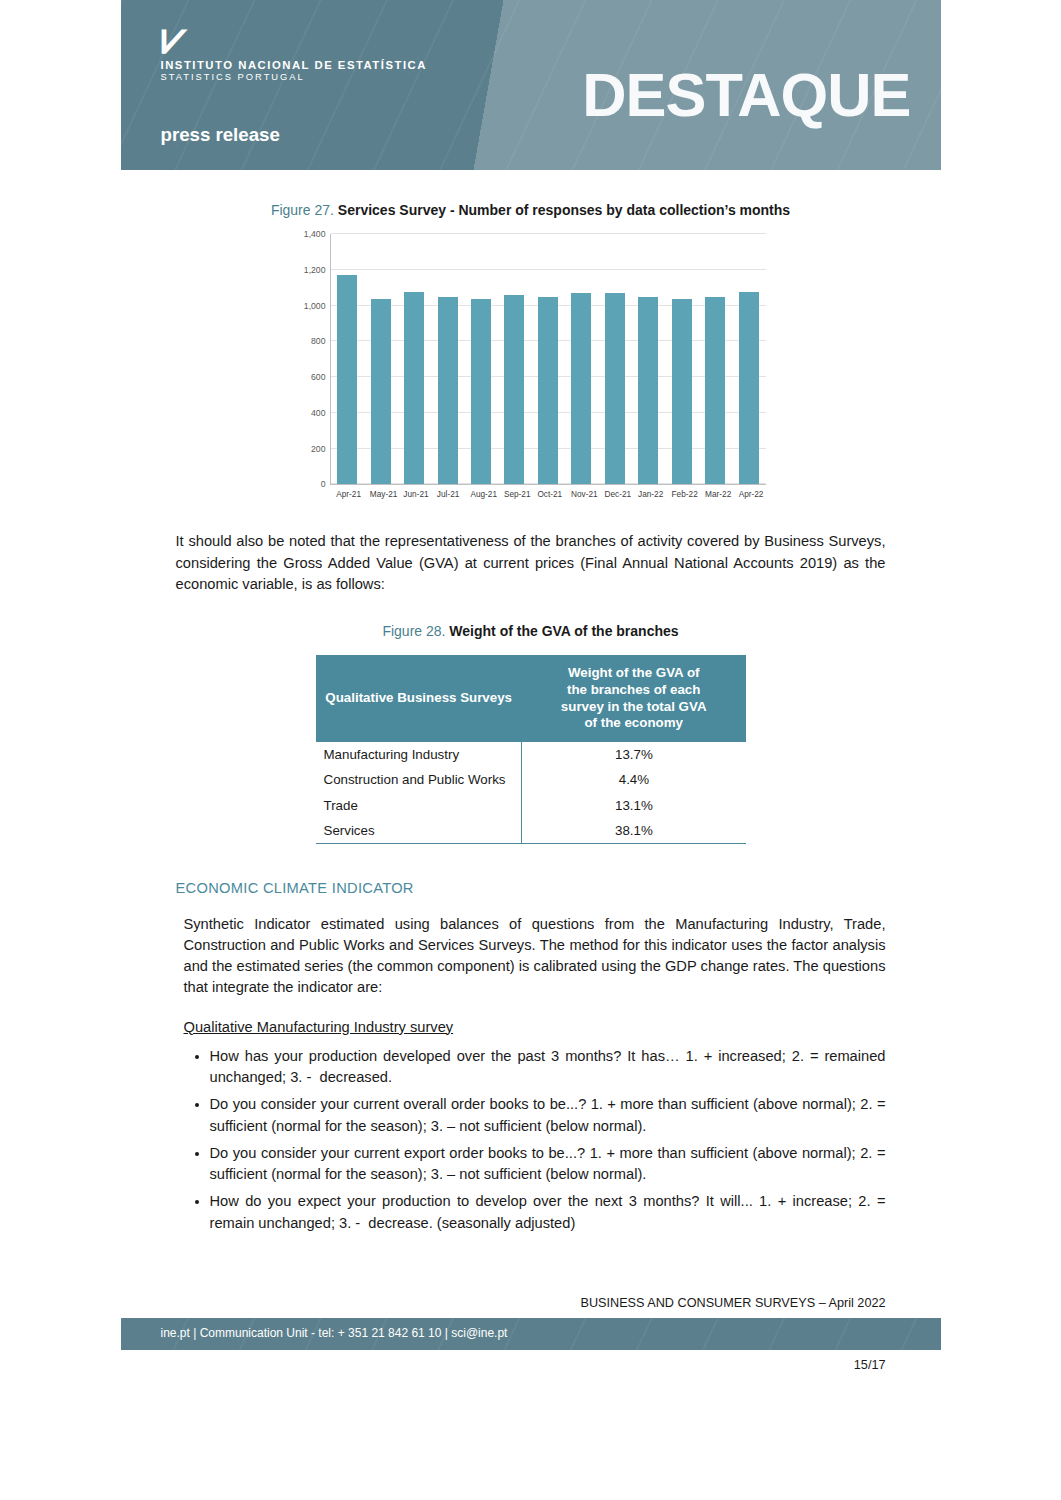⩗
INSTITUTO NACIONAL DE ESTATÍSTICA
STATISTICS PORTUGAL
press release
DESTAQUE
Figure 27. Services Survey - Number of responses by data collection’s months
0
200
400
600
800
1,000
1,200
1,400
Apr-21 May-21 Jun-21 Jul-21 Aug-21 Sep-21 Oct-21 Nov-21 Dec-21 Jan-22 Feb-22 Mar-22 Apr-22
It should also be noted that the representativeness of the branches of activity covered by Business Surveys, considering the Gross Added Value (GVA) at current prices (Final Annual National Accounts 2019) as the economic variable, is as follows:
Figure 28. Weight of the GVA of the branches
| Qualitative Business Surveys | Weight of the GVA of the branches of each survey in the total GVA of the economy |
| --- | --- |
| Manufacturing Industry | 13.7% |
| Construction and Public Works | 4.4% |
| Trade | 13.1% |
| Services | 38.1% |
ECONOMIC CLIMATE INDICATOR
Synthetic Indicator estimated using balances of questions from the Manufacturing Industry, Trade, Construction and Public Works and Services Surveys. The method for this indicator uses the factor analysis and the estimated series (the common component) is calibrated using the GDP change rates. The questions that integrate the indicator are:
Qualitative Manufacturing Industry survey
How has your production developed over the past 3 months? It has… 1. + increased; 2. = remained unchanged; 3. - decreased.
Do you consider your current overall order books to be...? 1. + more than sufficient (above normal); 2. = sufficient (normal for the season); 3. – not sufficient (below normal).
Do you consider your current export order books to be...? 1. + more than sufficient (above normal); 2. = sufficient (normal for the season); 3. – not sufficient (below normal).
How do you expect your production to develop over the next 3 months? It will... 1. + increase; 2. = remain unchanged; 3. - decrease. (seasonally adjusted)
BUSINESS AND CONSUMER SURVEYS – April 2022
ine.pt | Communication Unit - tel: + 351 21 842 61 10 | sci@ine.pt
15/17